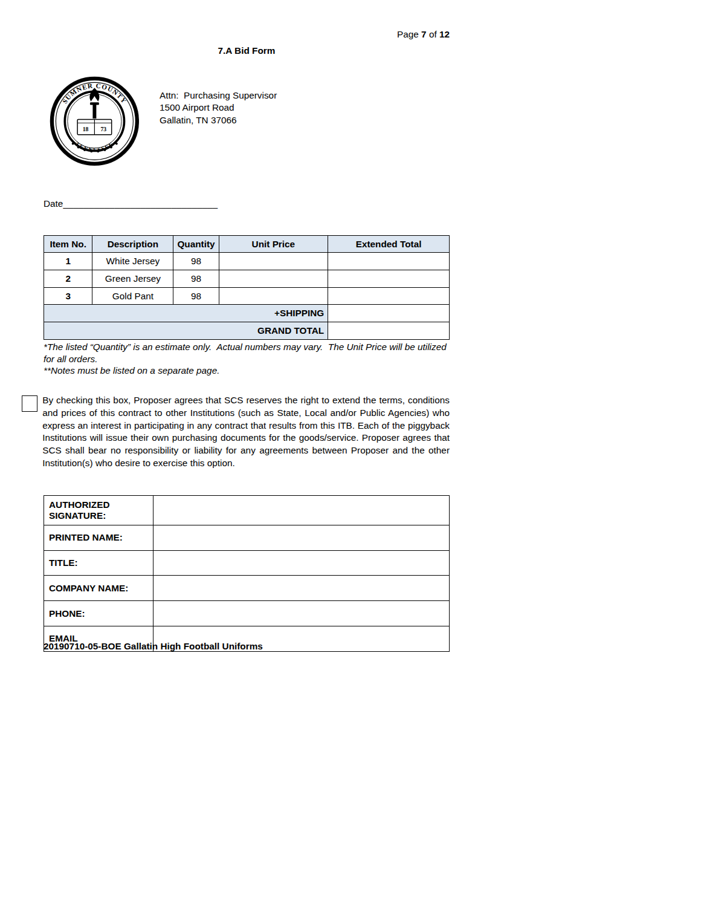Page 7 of 12
7.A Bid Form
SUMNER COUNTY TENNESSEE 18 73
Attn: Purchasing Supervisor
1500 Airport Road
Gallatin, TN 37066
Date______________________________
| Item No. | Description | Quantity | Unit Price | Extended Total |
| --- | --- | --- | --- | --- |
| 1 | White Jersey | 98 | | |
| 2 | Green Jersey | 98 | | |
| 3 | Gold Pant | 98 | | |
| +SHIPPING | |
| GRAND TOTAL | |
*The listed “Quantity” is an estimate only. Actual numbers may vary. The Unit Price will be utilized for all orders.
**Notes must be listed on a separate page.
By checking this box, Proposer agrees that SCS reserves the right to extend the terms, conditions and prices of this contract to other Institutions (such as State, Local and/or Public Agencies) who express an interest in participating in any contract that results from this ITB. Each of the piggyback Institutions will issue their own purchasing documents for the goods/service. Proposer agrees that SCS shall bear no responsibility or liability for any agreements between Proposer and the other Institution(s) who desire to exercise this option.
| AUTHORIZED SIGNATURE: | |
| PRINTED NAME: | |
| TITLE: | |
| COMPANY NAME: | |
| PHONE: | |
| EMAIL | |
20190710-05-BOE Gallatin High Football Uniforms